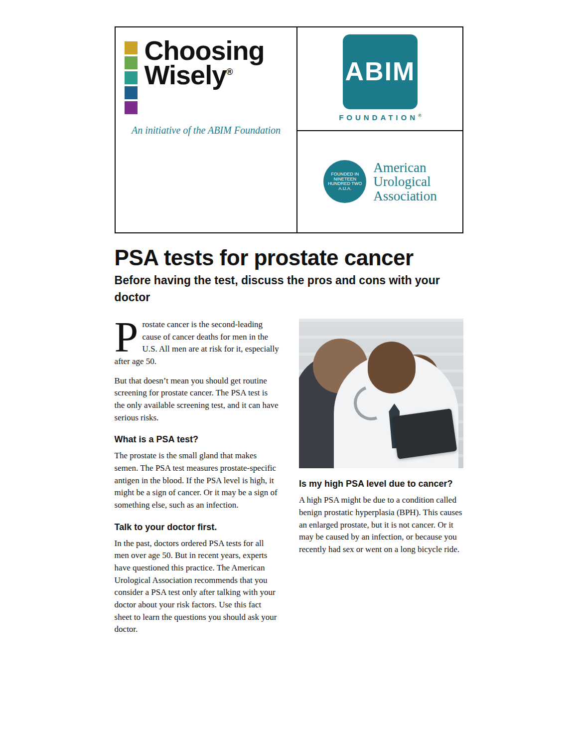Choosing
Wisely®
An initiative of the ABIM Foundation
ABIM
FOUNDATION®
FOUNDED IN NINETEEN HUNDRED TWO
A.U.A.
American
Urological
Association
PSA tests for prostate cancer
Before having the test, discuss the pros and cons with your doctor
Prostate cancer is the second-leading cause of cancer deaths for men in the U.S. All men are at risk for it, especially after age 50.
But that doesn’t mean you should get routine screening for prostate cancer. The PSA test is the only available screening test, and it can have serious risks.
What is a PSA test?
The prostate is the small gland that makes semen. The PSA test measures prostate-specific antigen in the blood. If the PSA level is high, it might be a sign of cancer. Or it may be a sign of something else, such as an infection.
Talk to your doctor first.
In the past, doctors ordered PSA tests for all men over age 50. But in recent years, experts have questioned this practice. The American Urological Association recommends that you consider a PSA test only after talking with your doctor about your risk factors. Use this fact sheet to learn the questions you should ask your doctor.
Is my high PSA level due to cancer?
A high PSA might be due to a condition called benign prostatic hyperplasia (BPH). This causes an enlarged prostate, but it is not cancer. Or it may be caused by an infection, or because you recently had sex or went on a long bicycle ride.